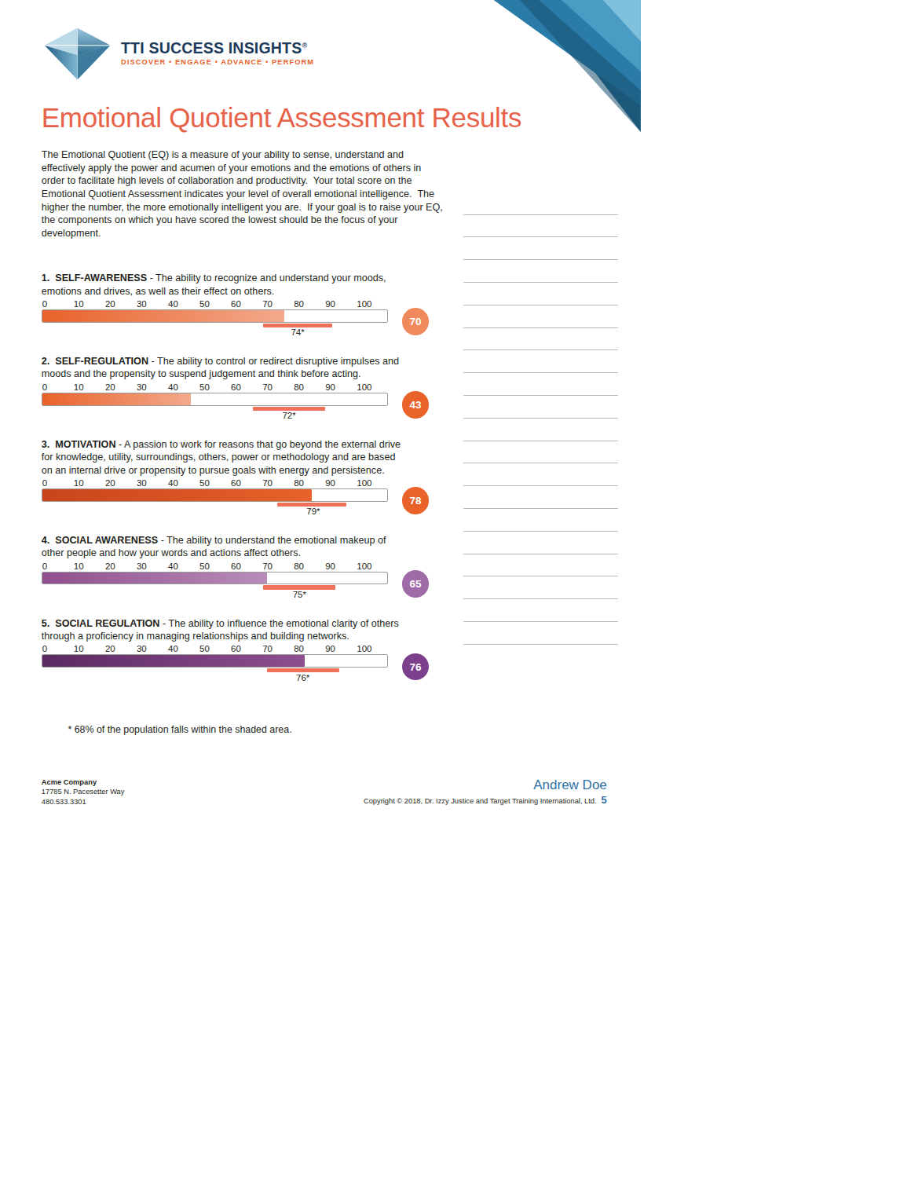TTI SUCCESS INSIGHTS®
DISCOVER • ENGAGE • ADVANCE • PERFORM
Emotional Quotient Assessment Results
The Emotional Quotient (EQ) is a measure of your ability to sense, understand and effectively apply the power and acumen of your emotions and the emotions of others in order to facilitate high levels of collaboration and productivity. Your total score on the Emotional Quotient Assessment indicates your level of overall emotional intelligence. The higher the number, the more emotionally intelligent you are. If your goal is to raise your EQ, the components on which you have scored the lowest should be the focus of your development.
1. SELF-AWARENESS - The ability to recognize and understand your moods, emotions and drives, as well as their effect on others.
010203040 5060708090100
74*
70
2. SELF-REGULATION - The ability to control or redirect disruptive impulses and moods and the propensity to suspend judgement and think before acting.
010203040 5060708090100
72*
43
3. MOTIVATION - A passion to work for reasons that go beyond the external drive for knowledge, utility, surroundings, others, power or methodology and are based on an internal drive or propensity to pursue goals with energy and persistence.
010203040 5060708090100
79*
78
4. SOCIAL AWARENESS - The ability to understand the emotional makeup of other people and how your words and actions affect others.
010203040 5060708090100
75*
65
5. SOCIAL REGULATION - The ability to influence the emotional clarity of others through a proficiency in managing relationships and building networks.
010203040 5060708090100
76*
76
* 68% of the population falls within the shaded area.
Acme Company
17785 N. Pacesetter Way
480.533.3301
Andrew Doe
Copyright © 2018, Dr. Izzy Justice and Target Training International, Ltd.5